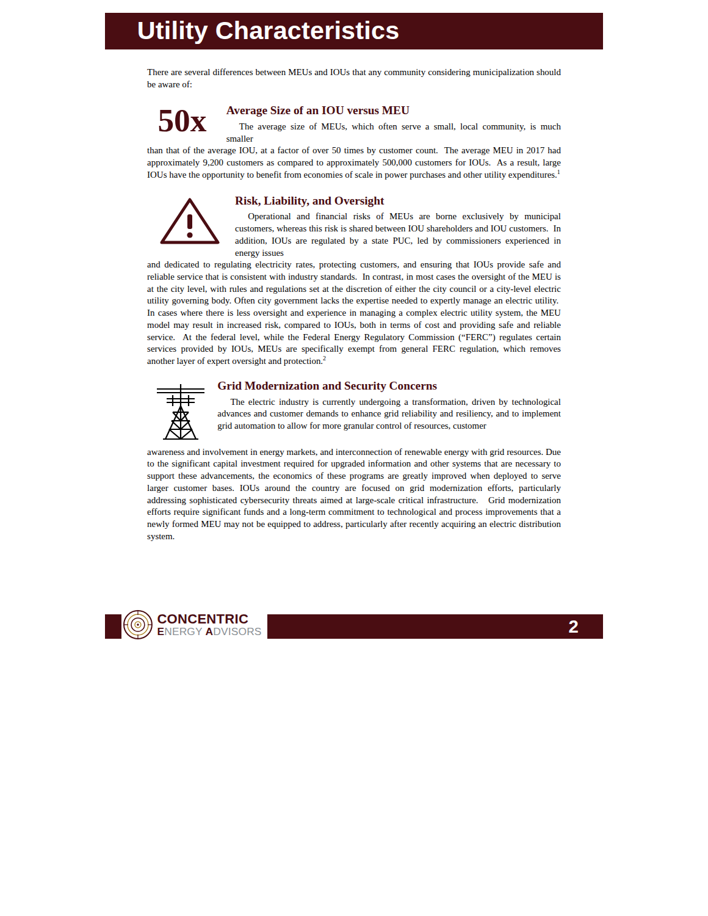Utility Characteristics
There are several differences between MEUs and IOUs that any community considering municipalization should be aware of:
50x
Average Size of an IOU versus MEU
The average size of MEUs, which often serve a small, local community, is much smaller
than that of the average IOU, at a factor of over 50 times by customer count. The average MEU in 2017 had approximately 9,200 customers as compared to approximately 500,000 customers for IOUs. As a result, large IOUs have the opportunity to benefit from economies of scale in power purchases and other utility expenditures.1
Risk, Liability, and Oversight
Operational and financial risks of MEUs are borne exclusively by municipal customers, whereas this risk is shared between IOU shareholders and IOU customers. In addition, IOUs are regulated by a state PUC, led by commissioners experienced in energy issues
and dedicated to regulating electricity rates, protecting customers, and ensuring that IOUs provide safe and reliable service that is consistent with industry standards. In contrast, in most cases the oversight of the MEU is at the city level, with rules and regulations set at the discretion of either the city council or a city-level electric utility governing body. Often city government lacks the expertise needed to expertly manage an electric utility. In cases where there is less oversight and experience in managing a complex electric utility system, the MEU model may result in increased risk, compared to IOUs, both in terms of cost and providing safe and reliable service. At the federal level, while the Federal Energy Regulatory Commission (“FERC”) regulates certain services provided by IOUs, MEUs are specifically exempt from general FERC regulation, which removes another layer of expert oversight and protection.2
Grid Modernization and Security Concerns
The electric industry is currently undergoing a transformation, driven by technological advances and customer demands to enhance grid reliability and resiliency, and to implement grid automation to allow for more granular control of resources, customer
awareness and involvement in energy markets, and interconnection of renewable energy with grid resources. Due to the significant capital investment required for upgraded information and other systems that are necessary to support these advancements, the economics of these programs are greatly improved when deployed to serve larger customer bases. IOUs around the country are focused on grid modernization efforts, particularly addressing sophisticated cybersecurity threats aimed at large-scale critical infrastructure. Grid modernization efforts require significant funds and a long-term commitment to technological and process improvements that a newly formed MEU may not be equipped to address, particularly after recently acquiring an electric distribution system.
2
CONCENTRIC ENERGY ADVISORS